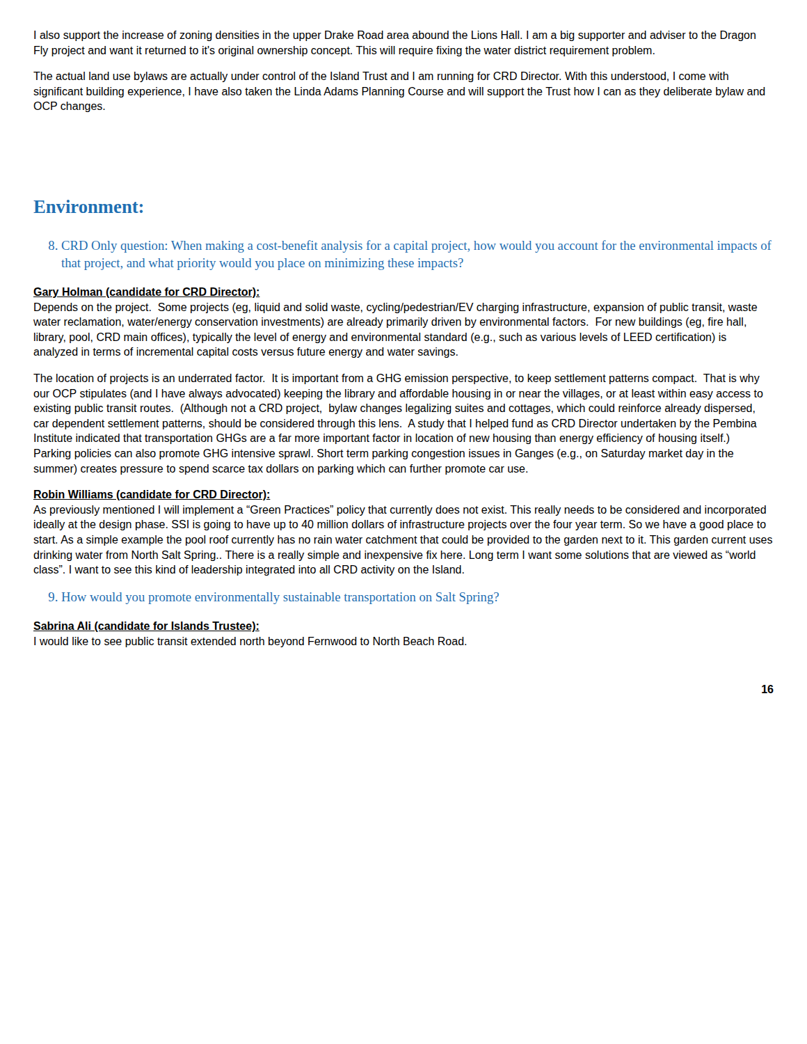I also support the increase of zoning densities in the upper Drake Road area abound the Lions Hall. I am a big supporter and adviser to the Dragon Fly project and want it returned to it's original ownership concept. This will require fixing the water district requirement problem.
The actual land use bylaws are actually under control of the Island Trust and I am running for CRD Director. With this understood, I come with significant building experience, I have also taken the Linda Adams Planning Course and will support the Trust how I can as they deliberate bylaw and OCP changes.
Environment:
CRD Only question: When making a cost-benefit analysis for a capital project, how would you account for the environmental impacts of that project, and what priority would you place on minimizing these impacts?
Gary Holman (candidate for CRD Director):
Depends on the project. Some projects (eg, liquid and solid waste, cycling/pedestrian/EV charging infrastructure, expansion of public transit, waste water reclamation, water/energy conservation investments) are already primarily driven by environmental factors. For new buildings (eg, fire hall, library, pool, CRD main offices), typically the level of energy and environmental standard (e.g., such as various levels of LEED certification) is analyzed in terms of incremental capital costs versus future energy and water savings.
The location of projects is an underrated factor. It is important from a GHG emission perspective, to keep settlement patterns compact. That is why our OCP stipulates (and I have always advocated) keeping the library and affordable housing in or near the villages, or at least within easy access to existing public transit routes. (Although not a CRD project, bylaw changes legalizing suites and cottages, which could reinforce already dispersed, car dependent settlement patterns, should be considered through this lens. A study that I helped fund as CRD Director undertaken by the Pembina Institute indicated that transportation GHGs are a far more important factor in location of new housing than energy efficiency of housing itself.) Parking policies can also promote GHG intensive sprawl. Short term parking congestion issues in Ganges (e.g., on Saturday market day in the summer) creates pressure to spend scarce tax dollars on parking which can further promote car use.
Robin Williams (candidate for CRD Director):
As previously mentioned I will implement a “Green Practices” policy that currently does not exist. This really needs to be considered and incorporated ideally at the design phase. SSI is going to have up to 40 million dollars of infrastructure projects over the four year term. So we have a good place to start. As a simple example the pool roof currently has no rain water catchment that could be provided to the garden next to it. This garden current uses drinking water from North Salt Spring.. There is a really simple and inexpensive fix here. Long term I want some solutions that are viewed as “world class”. I want to see this kind of leadership integrated into all CRD activity on the Island.
How would you promote environmentally sustainable transportation on Salt Spring?
Sabrina Ali (candidate for Islands Trustee):
I would like to see public transit extended north beyond Fernwood to North Beach Road.
16